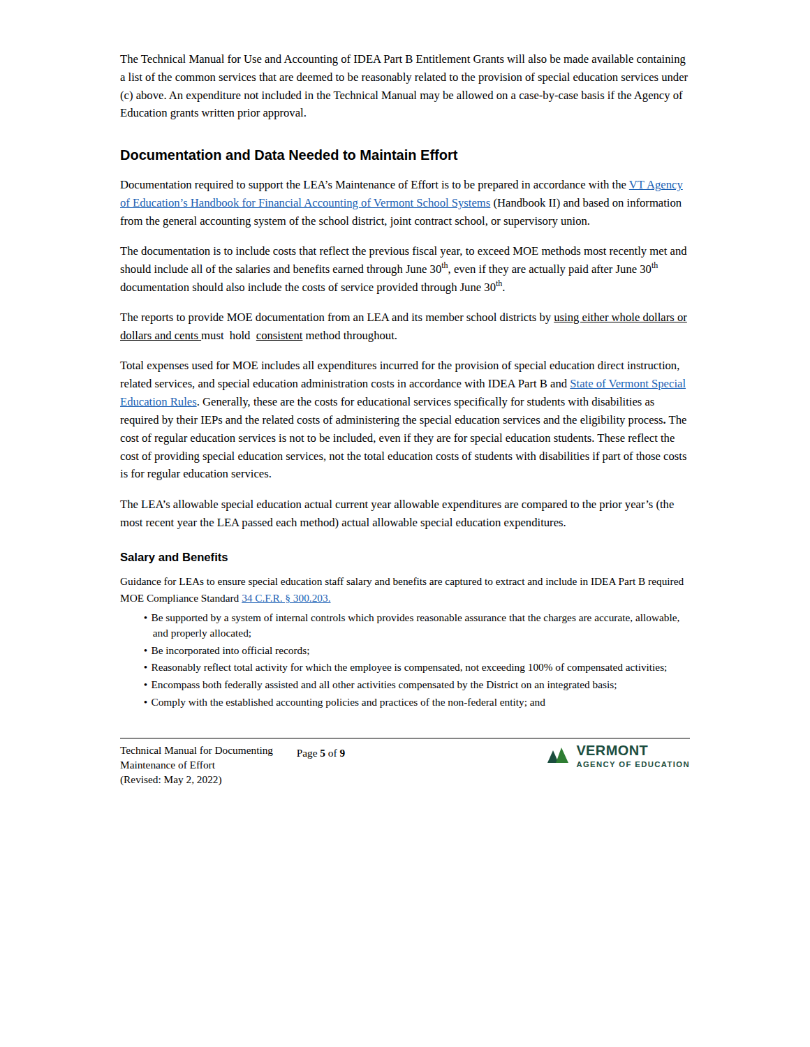The Technical Manual for Use and Accounting of IDEA Part B Entitlement Grants will also be made available containing a list of the common services that are deemed to be reasonably related to the provision of special education services under (c) above. An expenditure not included in the Technical Manual may be allowed on a case-by-case basis if the Agency of Education grants written prior approval.
Documentation and Data Needed to Maintain Effort
Documentation required to support the LEA’s Maintenance of Effort is to be prepared in accordance with the VT Agency of Education’s Handbook for Financial Accounting of Vermont School Systems (Handbook II) and based on information from the general accounting system of the school district, joint contract school, or supervisory union.
The documentation is to include costs that reflect the previous fiscal year, to exceed MOE methods most recently met and should include all of the salaries and benefits earned through June 30th, even if they are actually paid after June 30th documentation should also include the costs of service provided through June 30th.
The reports to provide MOE documentation from an LEA and its member school districts by using either whole dollars or dollars and cents must hold consistent method throughout.
Total expenses used for MOE includes all expenditures incurred for the provision of special education direct instruction, related services, and special education administration costs in accordance with IDEA Part B and State of Vermont Special Education Rules. Generally, these are the costs for educational services specifically for students with disabilities as required by their IEPs and the related costs of administering the special education services and the eligibility process. The cost of regular education services is not to be included, even if they are for special education students. These reflect the cost of providing special education services, not the total education costs of students with disabilities if part of those costs is for regular education services.
The LEA’s allowable special education actual current year allowable expenditures are compared to the prior year’s (the most recent year the LEA passed each method) actual allowable special education expenditures.
Salary and Benefits
Guidance for LEAs to ensure special education staff salary and benefits are captured to extract and include in IDEA Part B required MOE Compliance Standard 34 C.F.R. § 300.203.
Be supported by a system of internal controls which provides reasonable assurance that the charges are accurate, allowable, and properly allocated;
Be incorporated into official records;
Reasonably reflect total activity for which the employee is compensated, not exceeding 100% of compensated activities;
Encompass both federally assisted and all other activities compensated by the District on an integrated basis;
Comply with the established accounting policies and practices of the non-federal entity; and
Technical Manual for Documenting
Maintenance of Effort
(Revised: May 2, 2022)
Page 5 of 9
VERMONT
AGENCY OF EDUCATION